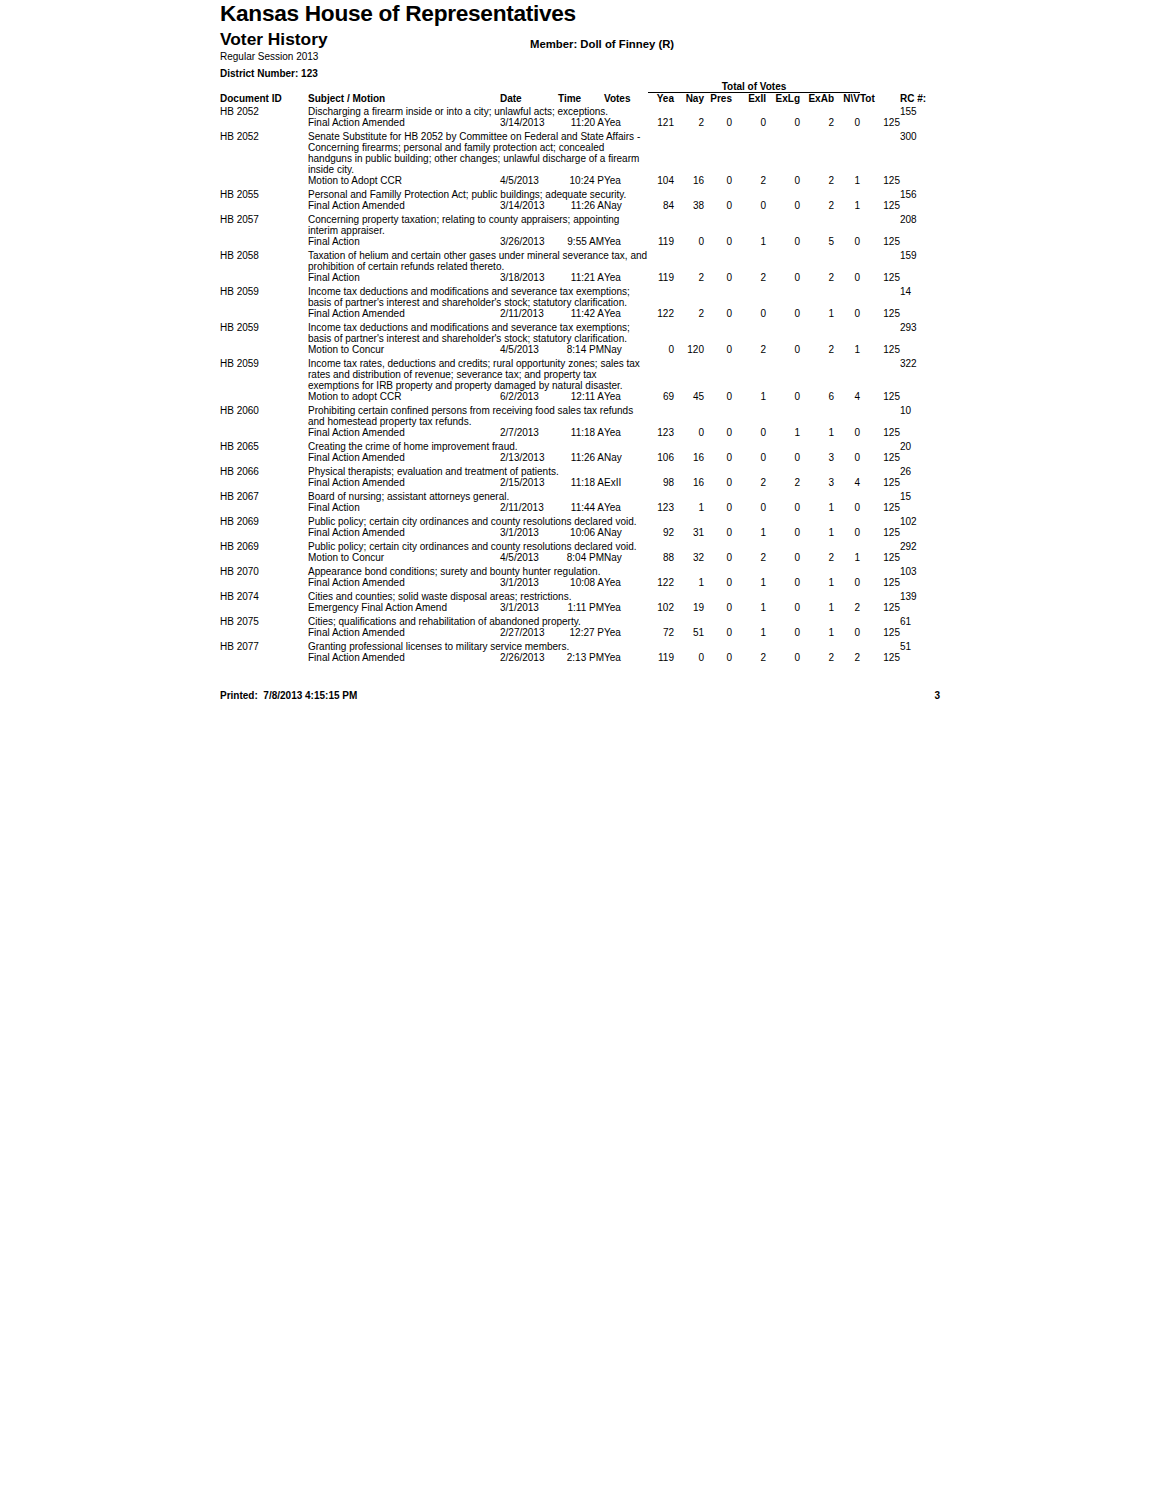Kansas House of Representatives
Voter History
Member: Doll of Finney (R)
Regular Session 2013
District Number: 123
| | Total of Votes | |
| Document ID | Subject / Motion | Date | Time | Votes | Yea | Nay | Pres | ExII | ExLg | ExAb | N\V | Tot | RC #: |
| HB 2052 | Discharging a firearm inside or into a city; unlawful acts; exceptions. | | 155 |
| | Final Action Amended | 3/14/2013 | 11:20 A | Yea | 121 | 2 | 0 | 0 | 0 | 2 | 0 | 125 | |
| HB 2052 | Senate Substitute for HB 2052 by Committee on Federal and State Affairs - Concerning firearms; personal and family protection act; concealed handguns in public building; other changes; unlawful discharge of a firearm inside city. | | 300 |
| | Motion to Adopt CCR | 4/5/2013 | 10:24 P | Yea | 104 | 16 | 0 | 2 | 0 | 2 | 1 | 125 | |
| HB 2055 | Personal and Familly Protection Act; public buildings; adequate security. | | 156 |
| | Final Action Amended | 3/14/2013 | 11:26 A | Nay | 84 | 38 | 0 | 0 | 0 | 2 | 1 | 125 | |
| HB 2057 | Concerning property taxation; relating to county appraisers; appointing interim appraiser. | | 208 |
| | Final Action | 3/26/2013 | 9:55 AM | Yea | 119 | 0 | 0 | 1 | 0 | 5 | 0 | 125 | |
| HB 2058 | Taxation of helium and certain other gases under mineral severance tax, and prohibition of certain refunds related thereto. | | 159 |
| | Final Action | 3/18/2013 | 11:21 A | Yea | 119 | 2 | 0 | 2 | 0 | 2 | 0 | 125 | |
| HB 2059 | Income tax deductions and modifications and severance tax exemptions; basis of partner's interest and shareholder's stock; statutory clarification. | | 14 |
| | Final Action Amended | 2/11/2013 | 11:42 A | Yea | 122 | 2 | 0 | 0 | 0 | 1 | 0 | 125 | |
| HB 2059 | Income tax deductions and modifications and severance tax exemptions; basis of partner's interest and shareholder's stock; statutory clarification. | | 293 |
| | Motion to Concur | 4/5/2013 | 8:14 PM | Nay | 0 | 120 | 0 | 2 | 0 | 2 | 1 | 125 | |
| HB 2059 | Income tax rates, deductions and credits; rural opportunity zones; sales tax rates and distribution of revenue; severance tax; and property tax exemptions for IRB property and property damaged by natural disaster. | | 322 |
| | Motion to adopt CCR | 6/2/2013 | 12:11 A | Yea | 69 | 45 | 0 | 1 | 0 | 6 | 4 | 125 | |
| HB 2060 | Prohibiting certain confined persons from receiving food sales tax refunds and homestead property tax refunds. | | 10 |
| | Final Action Amended | 2/7/2013 | 11:18 A | Yea | 123 | 0 | 0 | 0 | 1 | 1 | 0 | 125 | |
| HB 2065 | Creating the crime of home improvement fraud. | | 20 |
| | Final Action Amended | 2/13/2013 | 11:26 A | Nay | 106 | 16 | 0 | 0 | 0 | 3 | 0 | 125 | |
| HB 2066 | Physical therapists; evaluation and treatment of patients. | | 26 |
| | Final Action Amended | 2/15/2013 | 11:18 A | ExII | 98 | 16 | 0 | 2 | 2 | 3 | 4 | 125 | |
| HB 2067 | Board of nursing; assistant attorneys general. | | 15 |
| | Final Action | 2/11/2013 | 11:44 A | Yea | 123 | 1 | 0 | 0 | 0 | 1 | 0 | 125 | |
| HB 2069 | Public policy; certain city ordinances and county resolutions declared void. | | 102 |
| | Final Action Amended | 3/1/2013 | 10:06 A | Nay | 92 | 31 | 0 | 1 | 0 | 1 | 0 | 125 | |
| HB 2069 | Public policy; certain city ordinances and county resolutions declared void. | | 292 |
| | Motion to Concur | 4/5/2013 | 8:04 PM | Nay | 88 | 32 | 0 | 2 | 0 | 2 | 1 | 125 | |
| HB 2070 | Appearance bond conditions; surety and bounty hunter regulation. | | 103 |
| | Final Action Amended | 3/1/2013 | 10:08 A | Yea | 122 | 1 | 0 | 1 | 0 | 1 | 0 | 125 | |
| HB 2074 | Cities and counties; solid waste disposal areas; restrictions. | | 139 |
| | Emergency Final Action Amend | 3/1/2013 | 1:11 PM | Yea | 102 | 19 | 0 | 1 | 0 | 1 | 2 | 125 | |
| HB 2075 | Cities; qualifications and rehabilitation of abandoned property. | | 61 |
| | Final Action Amended | 2/27/2013 | 12:27 P | Yea | 72 | 51 | 0 | 1 | 0 | 1 | 0 | 125 | |
| HB 2077 | Granting professional licenses to military service members. | | 51 |
| | Final Action Amended | 2/26/2013 | 2:13 PM | Yea | 119 | 0 | 0 | 2 | 0 | 2 | 2 | 125 | |
Printed: 7/8/2013 4:15:15 PM 3